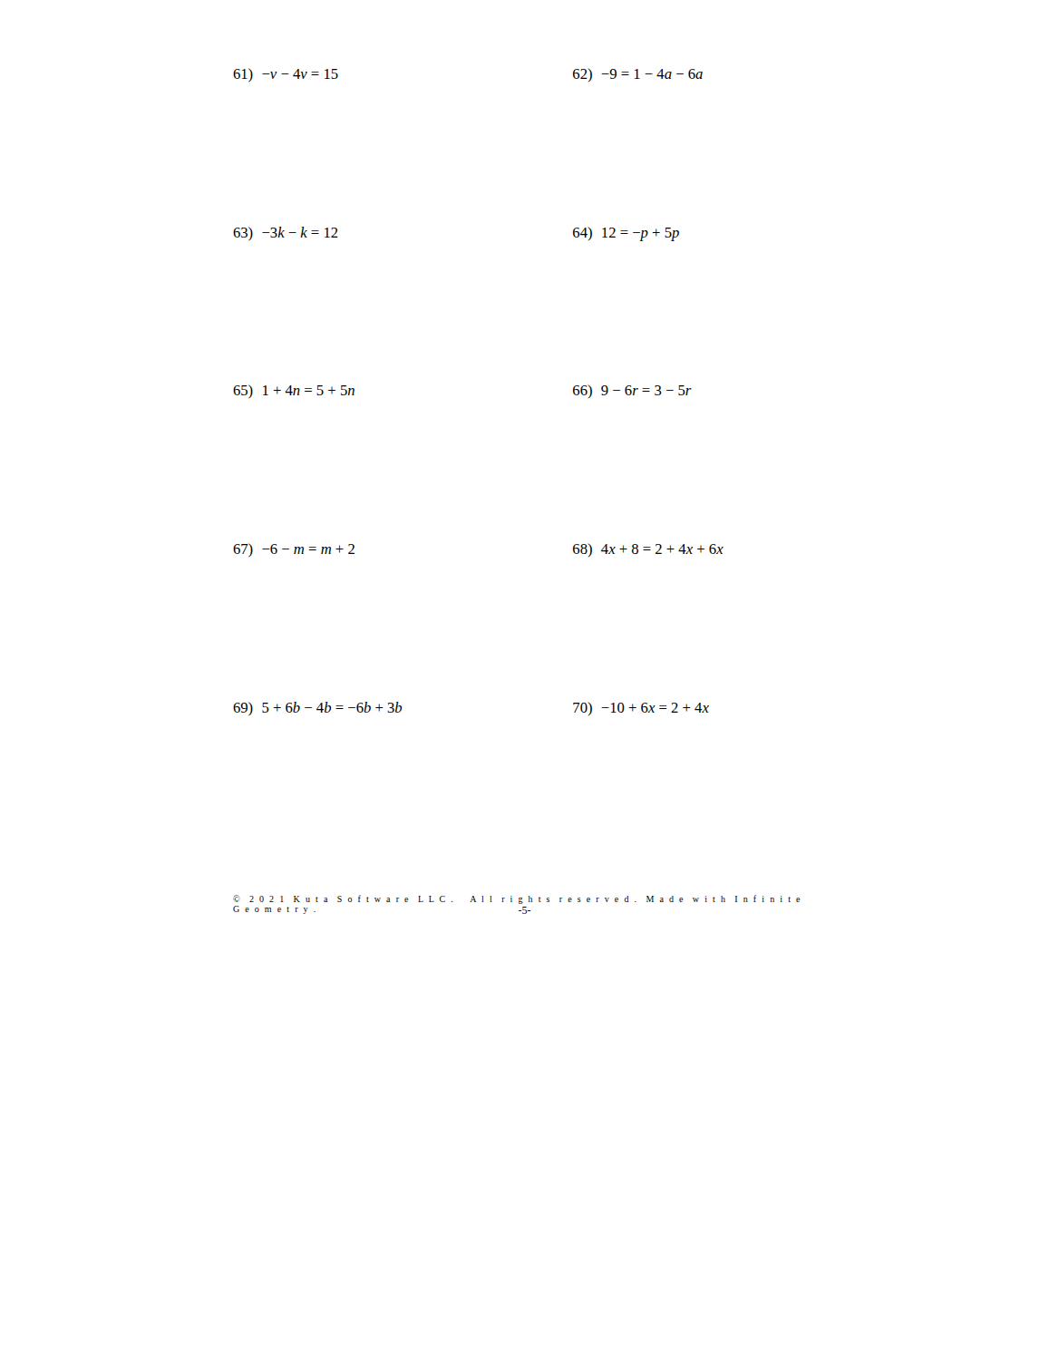61) −v − 4v = 15
62) −9 = 1 − 4a − 6a
63) −3k − k = 12
64) 12 = −p + 5p
65) 1 + 4n = 5 + 5n
66) 9 − 6r = 3 − 5r
67) −6 − m = m + 2
68) 4x + 8 = 2 + 4x + 6x
69) 5 + 6b − 4b = −6b + 3b
70) −10 + 6x = 2 + 4x
© 2 0 2 1 K u t a S o f t w a r e L L C . A l l r i g h t s r e s e r v e d . M a d e w i t h I n f i n i t e G e o m e t r y . -5-